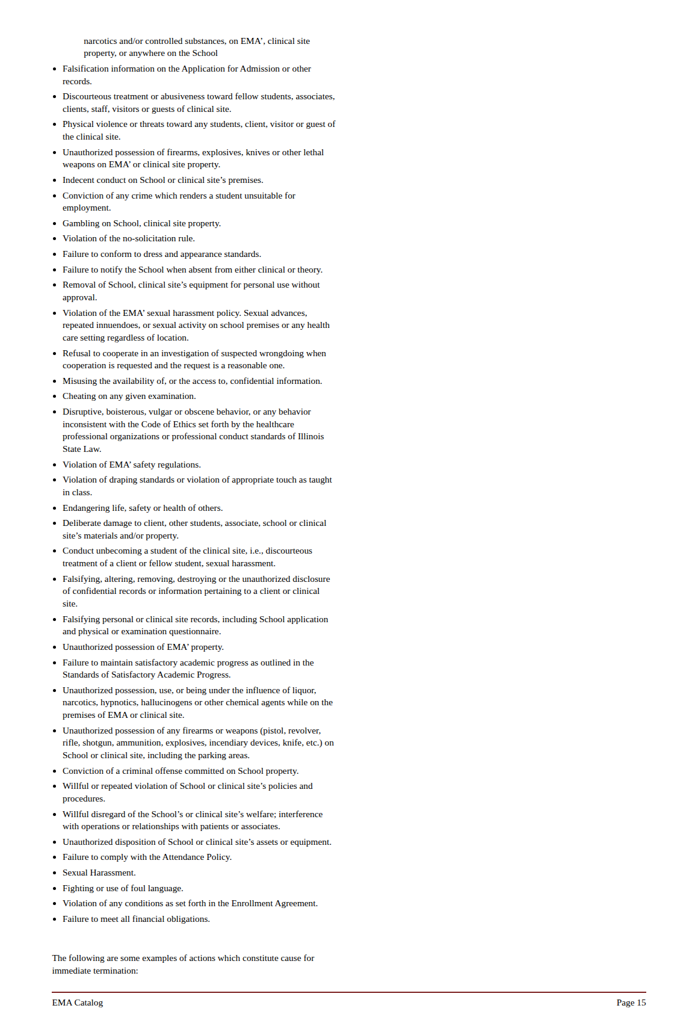narcotics and/or controlled substances, on EMA’, clinical site property, or anywhere on the School
Falsification information on the Application for Admission or other records.
Discourteous treatment or abusiveness toward fellow students, associates, clients, staff, visitors or guests of clinical site.
Physical violence or threats toward any students, client, visitor or guest of the clinical site.
Unauthorized possession of firearms, explosives, knives or other lethal weapons on EMA’ or clinical site property.
Indecent conduct on School or clinical site’s premises.
Conviction of any crime which renders a student unsuitable for employment.
Gambling on School, clinical site property.
Violation of the no-solicitation rule.
Failure to conform to dress and appearance standards.
Failure to notify the School when absent from either clinical or theory.
Removal of School, clinical site’s equipment for personal use without approval.
Violation of the EMA’ sexual harassment policy. Sexual advances, repeated innuendoes, or sexual activity on school premises or any health care setting regardless of location.
Refusal to cooperate in an investigation of suspected wrongdoing when cooperation is requested and the request is a reasonable one.
Misusing the availability of, or the access to, confidential information.
Cheating on any given examination.
Disruptive, boisterous, vulgar or obscene behavior, or any behavior inconsistent with the Code of Ethics set forth by the healthcare professional organizations or professional conduct standards of Illinois State Law.
Violation of EMA’ safety regulations.
Violation of draping standards or violation of appropriate touch as taught in class.
Endangering life, safety or health of others.
Deliberate damage to client, other students, associate, school or clinical site’s materials and/or property.
Conduct unbecoming a student of the clinical site, i.e., discourteous treatment of a client or fellow student, sexual harassment.
Falsifying, altering, removing, destroying or the unauthorized disclosure of confidential records or information pertaining to a client or clinical site.
Falsifying personal or clinical site records, including School application and physical or examination questionnaire.
Unauthorized possession of EMA’ property.
Failure to maintain satisfactory academic progress as outlined in the Standards of Satisfactory Academic Progress.
Unauthorized possession, use, or being under the influence of liquor, narcotics, hypnotics, hallucinogens or other chemical agents while on the premises of EMA or clinical site.
Unauthorized possession of any firearms or weapons (pistol, revolver, rifle, shotgun, ammunition, explosives, incendiary devices, knife, etc.) on School or clinical site, including the parking areas.
Conviction of a criminal offense committed on School property.
Willful or repeated violation of School or clinical site’s policies and procedures.
Willful disregard of the School’s or clinical site’s welfare; interference with operations or relationships with patients or associates.
Unauthorized disposition of School or clinical site’s assets or equipment.
Failure to comply with the Attendance Policy.
Sexual Harassment.
Fighting or use of foul language.
Violation of any conditions as set forth in the Enrollment Agreement.
Failure to meet all financial obligations.
The following are some examples of actions which constitute cause for immediate termination:
EMA Catalog Page 15